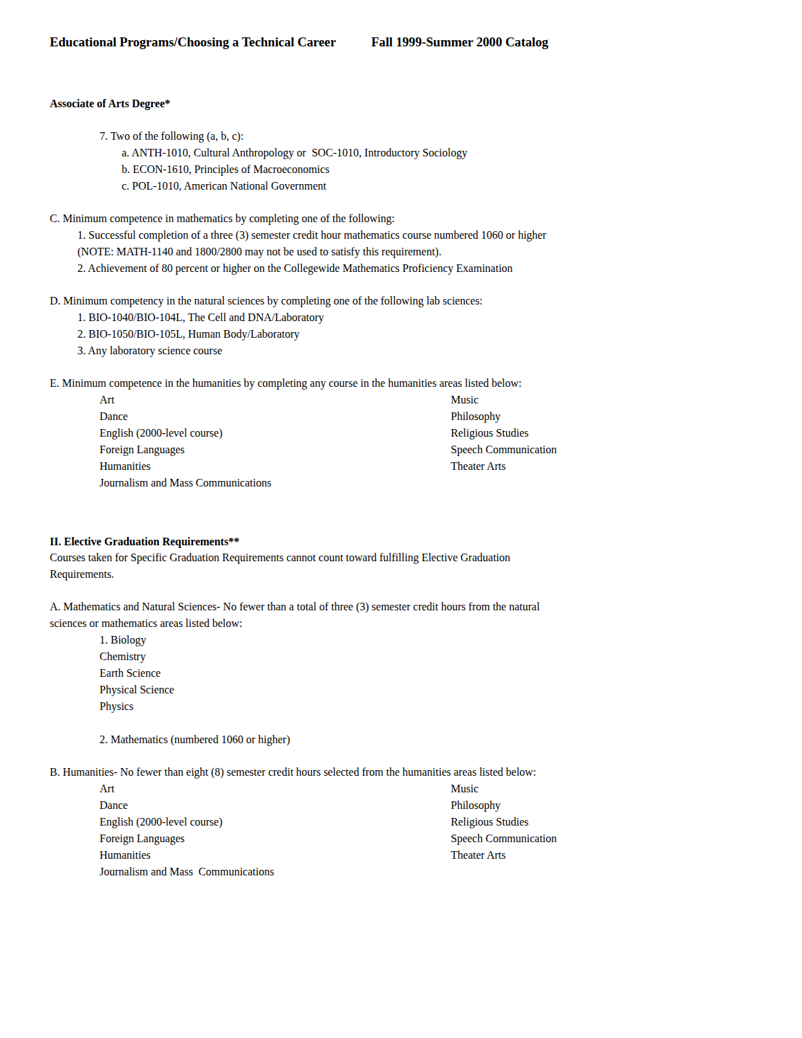Educational Programs/Choosing a Technical Career Fall 1999-Summer 2000 Catalog
Associate of Arts Degree*
7. Two of the following (a, b, c):
a. ANTH-1010, Cultural Anthropology or SOC-1010, Introductory Sociology
b. ECON-1610, Principles of Macroeconomics
c. POL-1010, American National Government
C. Minimum competence in mathematics by completing one of the following:
1. Successful completion of a three (3) semester credit hour mathematics course numbered 1060 or higher
(NOTE: MATH-1140 and 1800/2800 may not be used to satisfy this requirement).
2. Achievement of 80 percent or higher on the Collegewide Mathematics Proficiency Examination
D. Minimum competency in the natural sciences by completing one of the following lab sciences:
1. BIO-1040/BIO-104L, The Cell and DNA/Laboratory
2. BIO-1050/BIO-105L, Human Body/Laboratory
3. Any laboratory science course
E. Minimum competence in the humanities by completing any course in the humanities areas listed below:
Art
Dance
English (2000-level course)
Foreign Languages
Humanities
Journalism and Mass Communications
Music
Philosophy
Religious Studies
Speech Communication
Theater Arts
II. Elective Graduation Requirements**
Courses taken for Specific Graduation Requirements cannot count toward fulfilling Elective Graduation
Requirements.
A. Mathematics and Natural Sciences- No fewer than a total of three (3) semester credit hours from the natural
sciences or mathematics areas listed below:
1. Biology
Chemistry
Earth Science
Physical Science
Physics
2. Mathematics (numbered 1060 or higher)
B. Humanities- No fewer than eight (8) semester credit hours selected from the humanities areas listed below:
Art
Dance
English (2000-level course)
Foreign Languages
Humanities
Journalism and Mass Communications
Music
Philosophy
Religious Studies
Speech Communication
Theater Arts